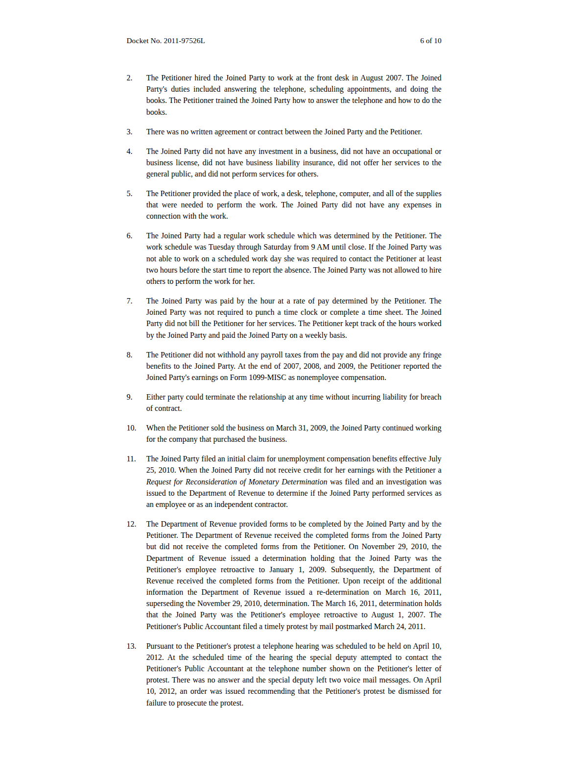Docket No. 2011-97526L 6 of 10
The Petitioner hired the Joined Party to work at the front desk in August 2007. The Joined Party's duties included answering the telephone, scheduling appointments, and doing the books. The Petitioner trained the Joined Party how to answer the telephone and how to do the books.
There was no written agreement or contract between the Joined Party and the Petitioner.
The Joined Party did not have any investment in a business, did not have an occupational or business license, did not have business liability insurance, did not offer her services to the general public, and did not perform services for others.
The Petitioner provided the place of work, a desk, telephone, computer, and all of the supplies that were needed to perform the work. The Joined Party did not have any expenses in connection with the work.
The Joined Party had a regular work schedule which was determined by the Petitioner. The work schedule was Tuesday through Saturday from 9 AM until close. If the Joined Party was not able to work on a scheduled work day she was required to contact the Petitioner at least two hours before the start time to report the absence. The Joined Party was not allowed to hire others to perform the work for her.
The Joined Party was paid by the hour at a rate of pay determined by the Petitioner. The Joined Party was not required to punch a time clock or complete a time sheet. The Joined Party did not bill the Petitioner for her services. The Petitioner kept track of the hours worked by the Joined Party and paid the Joined Party on a weekly basis.
The Petitioner did not withhold any payroll taxes from the pay and did not provide any fringe benefits to the Joined Party. At the end of 2007, 2008, and 2009, the Petitioner reported the Joined Party's earnings on Form 1099-MISC as nonemployee compensation.
Either party could terminate the relationship at any time without incurring liability for breach of contract.
When the Petitioner sold the business on March 31, 2009, the Joined Party continued working for the company that purchased the business.
The Joined Party filed an initial claim for unemployment compensation benefits effective July 25, 2010. When the Joined Party did not receive credit for her earnings with the Petitioner a Request for Reconsideration of Monetary Determination was filed and an investigation was issued to the Department of Revenue to determine if the Joined Party performed services as an employee or as an independent contractor.
The Department of Revenue provided forms to be completed by the Joined Party and by the Petitioner. The Department of Revenue received the completed forms from the Joined Party but did not receive the completed forms from the Petitioner. On November 29, 2010, the Department of Revenue issued a determination holding that the Joined Party was the Petitioner's employee retroactive to January 1, 2009. Subsequently, the Department of Revenue received the completed forms from the Petitioner. Upon receipt of the additional information the Department of Revenue issued a re-determination on March 16, 2011, superseding the November 29, 2010, determination. The March 16, 2011, determination holds that the Joined Party was the Petitioner's employee retroactive to August 1, 2007. The Petitioner's Public Accountant filed a timely protest by mail postmarked March 24, 2011.
Pursuant to the Petitioner's protest a telephone hearing was scheduled to be held on April 10, 2012. At the scheduled time of the hearing the special deputy attempted to contact the Petitioner's Public Accountant at the telephone number shown on the Petitioner's letter of protest. There was no answer and the special deputy left two voice mail messages. On April 10, 2012, an order was issued recommending that the Petitioner's protest be dismissed for failure to prosecute the protest.